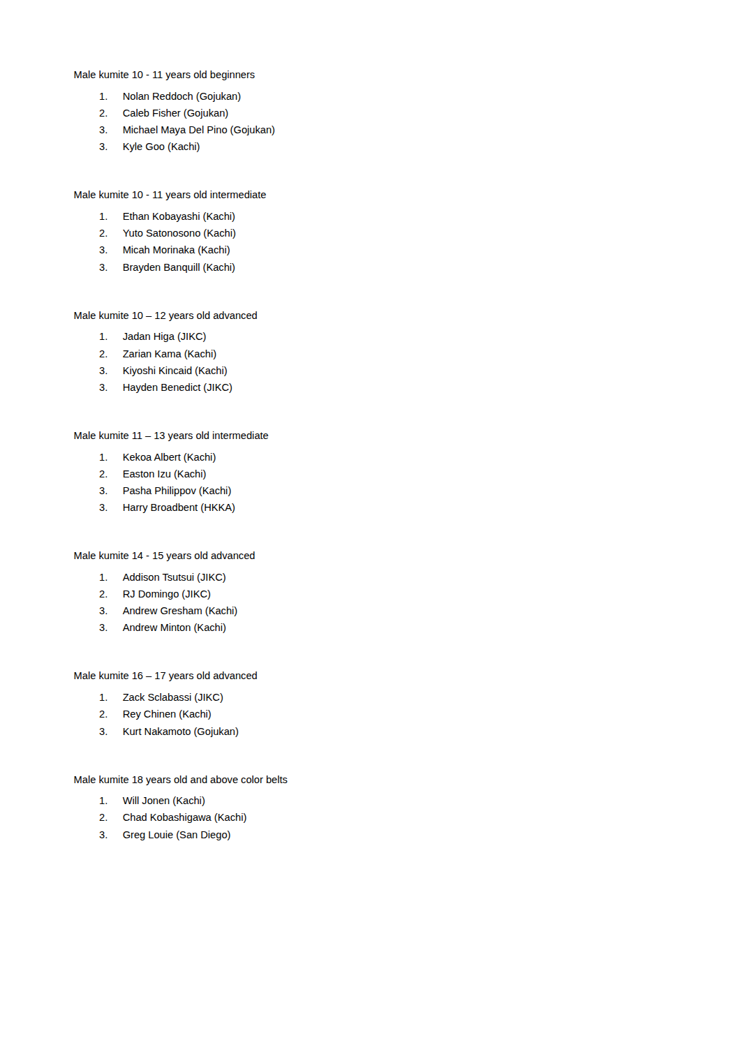Male kumite 10 - 11 years old beginners
Nolan Reddoch (Gojukan)
Caleb Fisher (Gojukan)
Michael Maya Del Pino (Gojukan)
Kyle Goo (Kachi)
Male kumite 10 - 11 years old intermediate
Ethan Kobayashi (Kachi)
Yuto Satonosono (Kachi)
Micah Morinaka (Kachi)
Brayden Banquill (Kachi)
Male kumite 10 – 12 years old advanced
Jadan Higa (JIKC)
Zarian Kama (Kachi)
Kiyoshi Kincaid (Kachi)
Hayden Benedict (JIKC)
Male kumite 11 – 13 years old intermediate
Kekoa Albert (Kachi)
Easton Izu (Kachi)
Pasha Philippov (Kachi)
Harry Broadbent (HKKA)
Male kumite 14 - 15 years old advanced
Addison Tsutsui (JIKC)
RJ Domingo (JIKC)
Andrew Gresham (Kachi)
Andrew Minton (Kachi)
Male kumite 16 – 17 years old advanced
Zack Sclabassi (JIKC)
Rey Chinen (Kachi)
Kurt Nakamoto (Gojukan)
Male kumite 18 years old and above color belts
Will Jonen (Kachi)
Chad Kobashigawa (Kachi)
Greg Louie (San Diego)